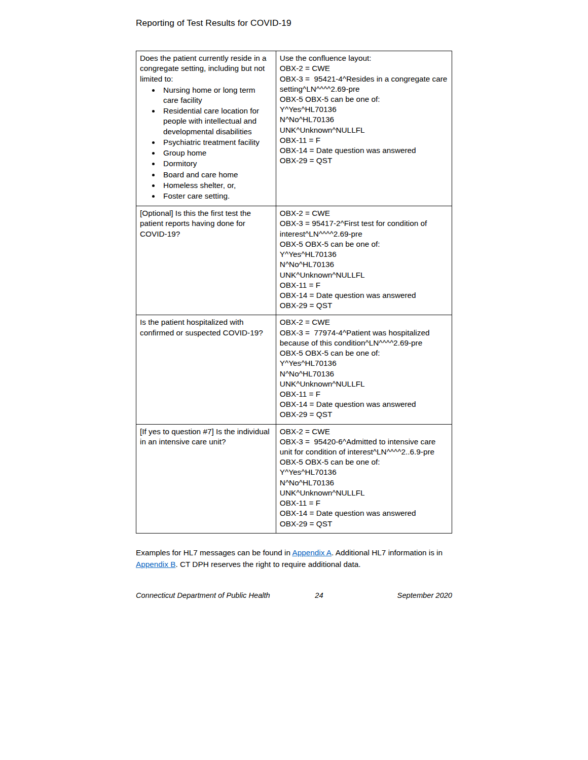Reporting of Test Results for COVID-19
| Does the patient currently reside in a congregate setting, including but not limited to: Nursing home or long term care facility Residential care location for people with intellectual and developmental disabilities Psychiatric treatment facility Group home Dormitory Board and care home Homeless shelter, or, Foster care setting. | Use the confluence layout: OBX-2 = CWE OBX-3 = 95421-4^Resides in a congregate care setting^LN^^^^2.69-pre OBX-5 OBX-5 can be one of: Y^Yes^HL70136 N^No^HL70136 UNK^Unknown^NULLFL OBX-11 = F OBX-14 = Date question was answered OBX-29 = QST |
| [Optional] Is this the first test the patient reports having done for COVID-19? | OBX-2 = CWE OBX-3 = 95417-2^First test for condition of interest^LN^^^^2.69-pre OBX-5 OBX-5 can be one of: Y^Yes^HL70136 N^No^HL70136 UNK^Unknown^NULLFL OBX-11 = F OBX-14 = Date question was answered OBX-29 = QST |
| Is the patient hospitalized with confirmed or suspected COVID-19? | OBX-2 = CWE OBX-3 = 77974-4^Patient was hospitalized because of this condition^LN^^^^2.69-pre OBX-5 OBX-5 can be one of: Y^Yes^HL70136 N^No^HL70136 UNK^Unknown^NULLFL OBX-11 = F OBX-14 = Date question was answered OBX-29 = QST |
| [If yes to question #7] Is the individual in an intensive care unit? | OBX-2 = CWE OBX-3 = 95420-6^Admitted to intensive care unit for condition of interest^LN^^^^2..6.9-pre OBX-5 OBX-5 can be one of: Y^Yes^HL70136 N^No^HL70136 UNK^Unknown^NULLFL OBX-11 = F OBX-14 = Date question was answered OBX-29 = QST |
Examples for HL7 messages can be found in Appendix A. Additional HL7 information is in Appendix B. CT DPH reserves the right to require additional data.
Connecticut Department of Public Health 24 September 2020